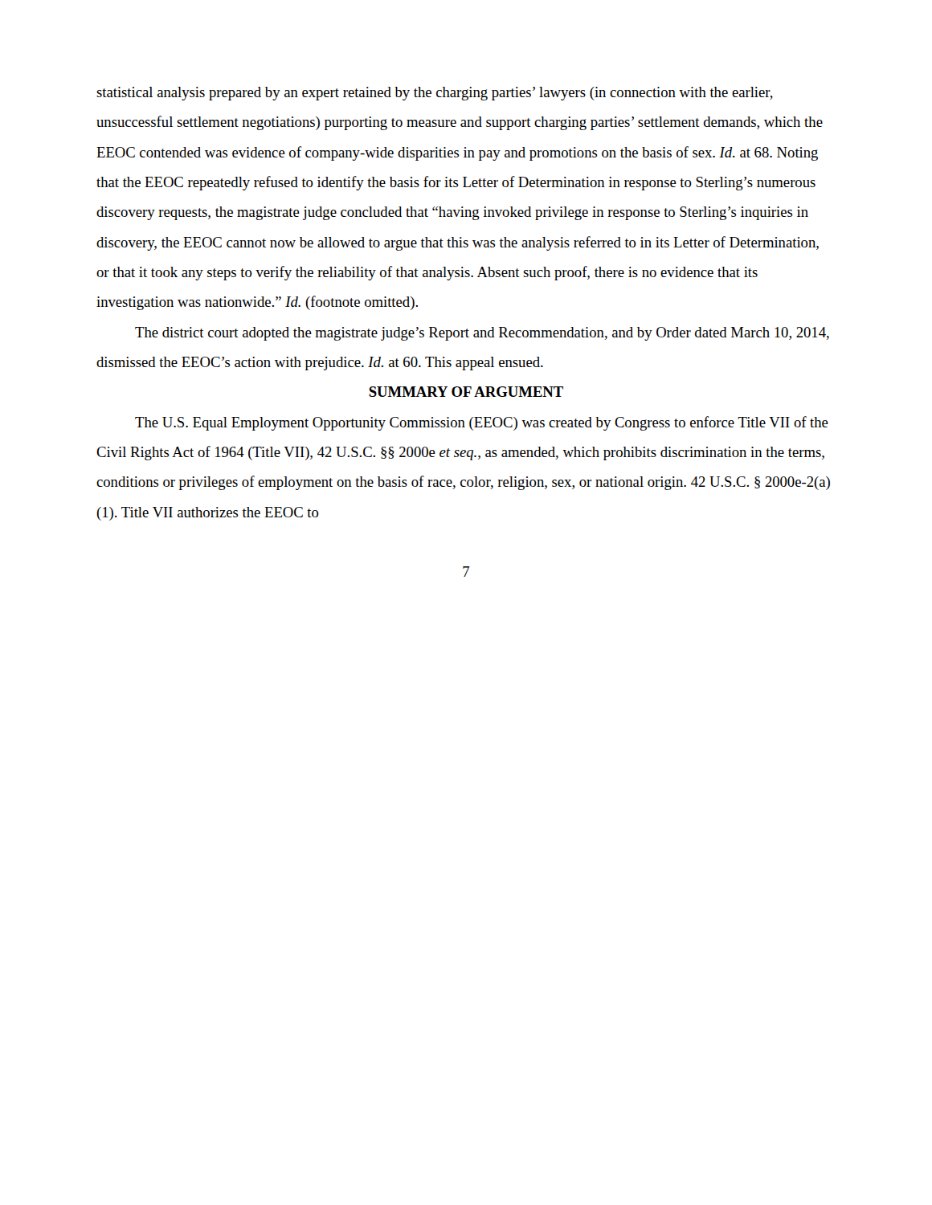statistical analysis prepared by an expert retained by the charging parties’ lawyers (in connection with the earlier, unsuccessful settlement negotiations) purporting to measure and support charging parties’ settlement demands, which the EEOC contended was evidence of company-wide disparities in pay and promotions on the basis of sex. Id. at 68. Noting that the EEOC repeatedly refused to identify the basis for its Letter of Determination in response to Sterling’s numerous discovery requests, the magistrate judge concluded that “having invoked privilege in response to Sterling’s inquiries in discovery, the EEOC cannot now be allowed to argue that this was the analysis referred to in its Letter of Determination, or that it took any steps to verify the reliability of that analysis. Absent such proof, there is no evidence that its investigation was nationwide.” Id. (footnote omitted).
The district court adopted the magistrate judge’s Report and Recommendation, and by Order dated March 10, 2014, dismissed the EEOC’s action with prejudice. Id. at 60. This appeal ensued.
SUMMARY OF ARGUMENT
The U.S. Equal Employment Opportunity Commission (EEOC) was created by Congress to enforce Title VII of the Civil Rights Act of 1964 (Title VII), 42 U.S.C. §§ 2000e et seq., as amended, which prohibits discrimination in the terms, conditions or privileges of employment on the basis of race, color, religion, sex, or national origin. 42 U.S.C. § 2000e-2(a)(1). Title VII authorizes the EEOC to
7